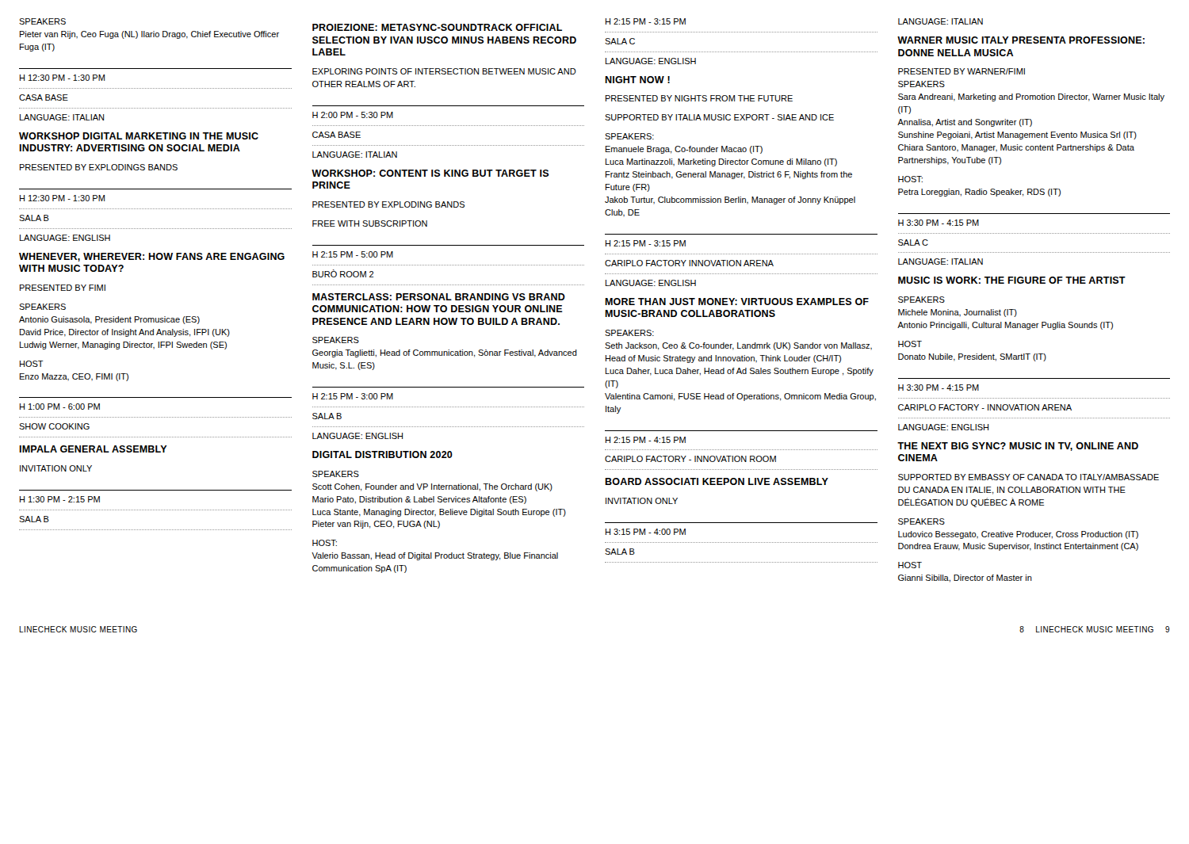SPEAKERS
Pieter van Rijn, Ceo Fuga (NL) Ilario Drago, Chief Executive Officer Fuga (IT)
H 12:30 PM - 1:30 PM
CASA BASE
LANGUAGE: ITALIAN
Workshop Digital Marketing in the Music Industry: Advertising on Social Media
PRESENTED BY EXPLODINGS BANDS
H 12:30 PM - 1:30 PM
SALA B
LANGUAGE: ENGLISH
Whenever, Wherever: How Fans are Engaging with Music Today?
PRESENTED BY FIMI
SPEAKERS
Antonio Guisasola, President Promusicae (ES)
David Price, Director of Insight And Analysis, IFPI (UK)
Ludwig Werner, Managing Director, IFPI Sweden (SE)
HOST
Enzo Mazza, CEO, FIMI (IT)
H 1:00 PM - 6:00 PM
SHOW COOKING
IMPALA General Assembly
INVITATION ONLY
H 1:30 PM - 2:15 PM
SALA B
Proiezione: Metasync-Soundtrack Official Selection by Ivan Iusco Minus Habens Record Label
EXPLORING POINTS OF INTERSECTION BETWEEN MUSIC AND OTHER REALMS OF ART.
H 2:00 PM - 5:30 PM
CASA BASE
LANGUAGE: ITALIAN
Workshop: Content is King but Target is Prince
PRESENTED BY EXPLODING BANDS
FREE WITH SUBSCRIPTION
H 2:15 PM - 5:00 PM
BURÒ ROOM 2
Masterclass: Personal Branding vs Brand Communication: How to Design Your Online Presence and Learn How to Build a Brand.
SPEAKERS
Georgia Taglietti, Head of Communication, Sònar Festival, Advanced Music, S.L. (ES)
H 2:15 PM - 3:00 PM
SALA B
LANGUAGE: ENGLISH
Digital Distribution 2020
SPEAKERS
Scott Cohen, Founder and VP International, The Orchard (UK)
Mario Pato, Distribution & Label Services Altafonte (ES)
Luca Stante, Managing Director, Believe Digital South Europe (IT)
Pieter van Rijn, CEO, FUGA (NL)
HOST:
Valerio Bassan, Head of Digital Product Strategy, Blue Financial Communication SpA (IT)
H 2:15 PM - 3:15 PM
SALA C
LANGUAGE: ENGLISH
Night Now !
PRESENTED BY NIGHTS FROM THE FUTURE
SUPPORTED BY ITALIA MUSIC EXPORT - SIAE AND ICE
SPEAKERS:
Emanuele Braga, Co-founder Macao (IT)
Luca Martinazzoli, Marketing Director Comune di Milano (IT)
Frantz Steinbach, General Manager, District 6 F, Nights from the Future (FR)
Jakob Turtur, Clubcommission Berlin, Manager of Jonny Knüppel Club, DE
H 2:15 PM - 3:15 PM
CARIPLO FACTORY INNOVATION ARENA
LANGUAGE: ENGLISH
More Than Just Money: Virtuous Examples of Music-Brand Collaborations
SPEAKERS:
Seth Jackson, Ceo & Co-founder, Landmrk (UK) Sandor von Mallasz, Head of Music Strategy and Innovation, Think Louder (CH/IT)
Luca Daher, Luca Daher, Head of Ad Sales Southern Europe , Spotify (IT)
Valentina Camoni, FUSE Head of Operations, Omnicom Media Group, Italy
H 2:15 PM - 4:15 PM
CARIPLO FACTORY - INNOVATION ROOM
Board Associati Keepon Live Assembly
INVITATION ONLY
H 3:15 PM - 4:00 PM
SALA B
LANGUAGE: ITALIAN
Warner Music Italy Presenta Professione: Donne Nella Musica
PRESENTED BY WARNER/FIMI
SPEAKERS
Sara Andreani, Marketing and Promotion Director, Warner Music Italy (IT)
Annalisa, Artist and Songwriter (IT)
Sunshine Pegoiani, Artist Management Evento Musica Srl (IT)
Chiara Santoro, Manager, Music content Partnerships & Data Partnerships, YouTube (IT)
HOST:
Petra Loreggian, Radio Speaker, RDS (IT)
H 3:30 PM - 4:15 PM
SALA C
LANGUAGE: ITALIAN
Music is Work: The Figure of the Artist
SPEAKERS
Michele Monina, Journalist (IT)
Antonio Princigalli, Cultural Manager Puglia Sounds (IT)
HOST
Donato Nubile, President, SMartIT (IT)
H 3:30 PM - 4:15 PM
CARIPLO FACTORY - INNOVATION ARENA
LANGUAGE: ENGLISH
The Next Big Sync? Music in TV, Online and Cinema
SUPPORTED BY EMBASSY OF CANADA TO ITALY/AMBASSADE DU CANADA EN ITALIE, IN COLLABORATION WITH THE DÉLÉGATION DU QUÉBEC À ROME
SPEAKERS
Ludovico Bessegato, Creative Producer, Cross Production (IT)
Dondrea Erauw, Music Supervisor, Instinct Entertainment (CA)
HOST
Gianni Sibilla, Director of Master in
LINECHECK MUSIC MEETING
8 LINECHECK MUSIC MEETING 9